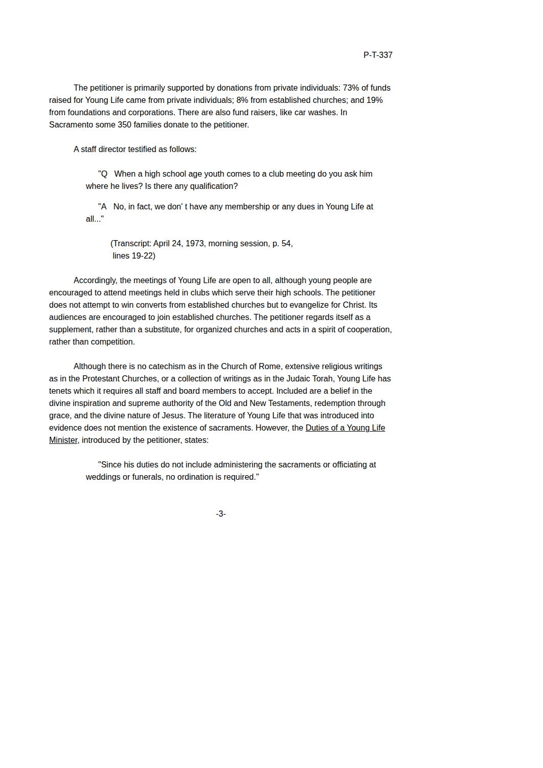P-T-337
The petitioner is primarily supported by donations from private individuals: 73% of funds raised for Young Life came from private individuals; 8% from established churches; and 19% from foundations and corporations. There are also fund raisers, like car washes. In Sacramento some 350 families donate to the petitioner.
A staff director testified as follows:
"Q When a high school age youth comes to a club meeting do you ask him where he lives? Is there any qualification?
"A No, in fact, we don' t have any membership or any dues in Young Life at all..."
(Transcript: April 24, 1973, morning session, p. 54,
lines 19-22)
Accordingly, the meetings of Young Life are open to all, although young people are encouraged to attend meetings held in clubs which serve their high schools. The petitioner does not attempt to win converts from established churches but to evangelize for Christ. Its audiences are encouraged to join established churches. The petitioner regards itself as a supplement, rather than a substitute, for organized churches and acts in a spirit of cooperation, rather than competition.
Although there is no catechism as in the Church of Rome, extensive religious writings as in the Protestant Churches, or a collection of writings as in the Judaic Torah, Young Life has tenets which it requires all staff and board members to accept. Included are a belief in the divine inspiration and supreme authority of the Old and New Testaments, redemption through grace, and the divine nature of Jesus. The literature of Young Life that was introduced into evidence does not mention the existence of sacraments. However, the Duties of a Young Life Minister, introduced by the petitioner, states:
"Since his duties do not include administering the sacraments or officiating at weddings or funerals, no ordination is required."
-3-